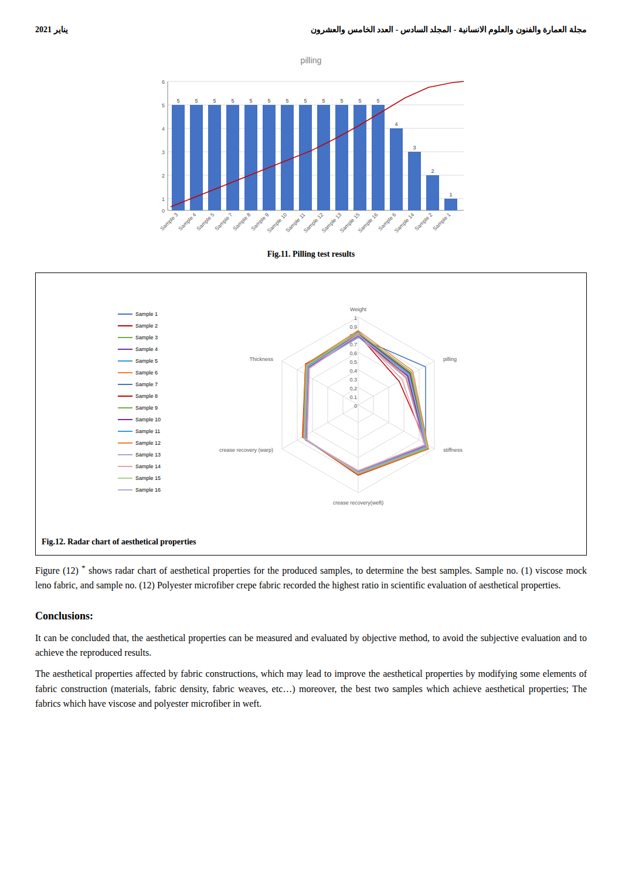2021 يناير
مجلة العمارة والفنون والعلوم الانسانية - المجلد السادس - العدد الخامس والعشرون
pilling
6 5 4 3 2 1 0 5 5 5 5 5 5 5 5 5 5 5 5 4 3 2 1 Sample 3 Sample 4 Sample 5 Sample 7 Sample 8 Sample 9 Sample 10 Sample 11 Sample 12 Sample 13 Sample 15 Sample 16 Sample 6 Sample 14 Sample 2 Sample 1
Fig.11. Pilling test results
Sample 1 Sample 2 Sample 3 Sample 4 Sample 5 Sample 6 Sample 7 Sample 8 Sample 9 Sample 10 Sample 11 Sample 12 Sample 13 Sample 14 Sample 15 Sample 16 Weight pilling stiffness crease recovery(weft) crease recovery (warp) Thickness 1 0.9 0.8 0.7 0.6 0.5 0.4 0.3 0.2 0.1 0
Fig.12. Radar chart of aesthetical properties
Figure (12) * shows radar chart of aesthetical properties for the produced samples, to determine the best samples. Sample no. (1) viscose mock leno fabric, and sample no. (12) Polyester microfiber crepe fabric recorded the highest ratio in scientific evaluation of aesthetical properties.
Conclusions:
It can be concluded that, the aesthetical properties can be measured and evaluated by objective method, to avoid the subjective evaluation and to achieve the reproduced results.
The aesthetical properties affected by fabric constructions, which may lead to improve the aesthetical properties by modifying some elements of fabric construction (materials, fabric density, fabric weaves, etc…) moreover, the best two samples which achieve aesthetical properties; The fabrics which have viscose and polyester microfiber in weft.